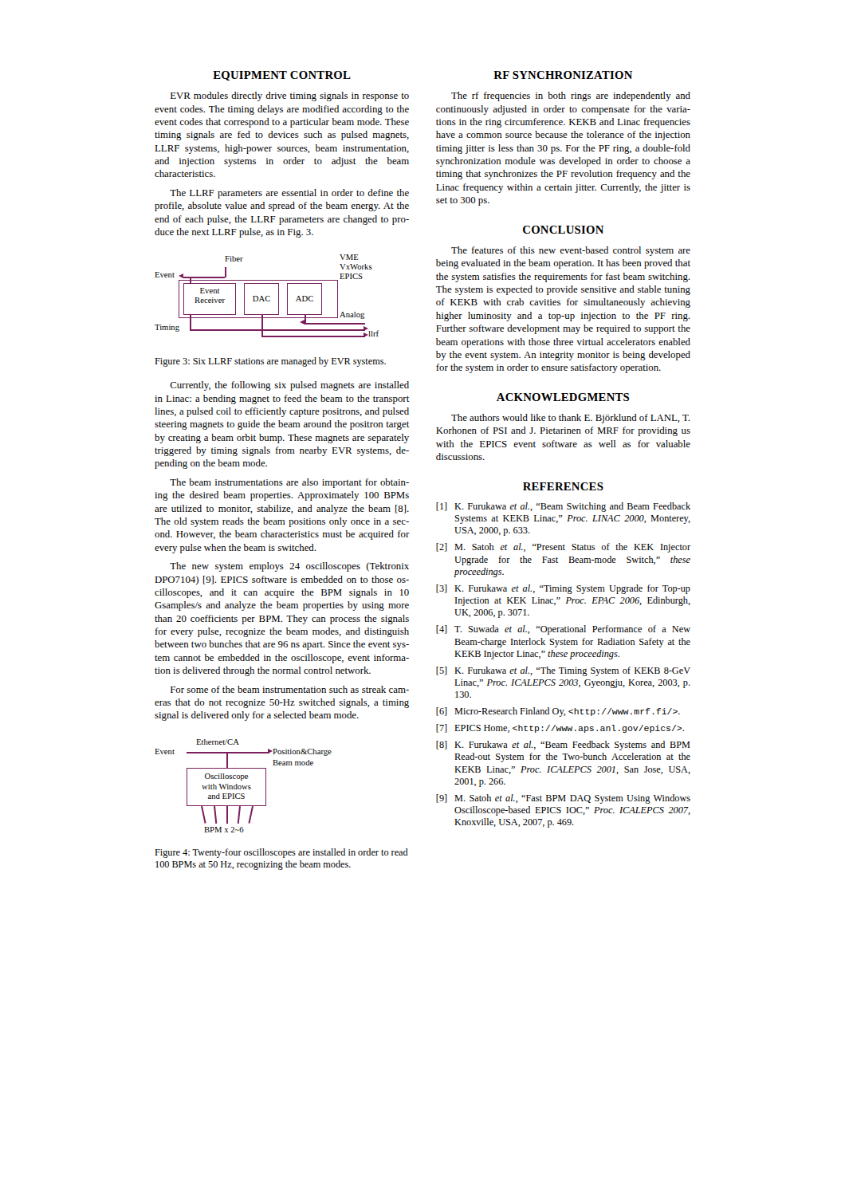EQUIPMENT CONTROL
EVR modules directly drive timing signals in response to event codes. The timing delays are modified according to the event codes that correspond to a particular beam mode. These timing signals are fed to devices such as pulsed magnets, LLRF systems, high-power sources, beam instrumentation, and injection systems in order to adjust the beam characteristics.
The LLRF parameters are essential in order to define the profile, absolute value and spread of the beam energy. At the end of each pulse, the LLRF parameters are changed to produce the next LLRF pulse, as in Fig. 3.
Event Fiber VME VxWorks EPICS Analog Timing llrf
Event
Receiver
DAC
ADC
Figure 3: Six LLRF stations are managed by EVR systems.
Currently, the following six pulsed magnets are installed in Linac: a bending magnet to feed the beam to the transport lines, a pulsed coil to efficiently capture positrons, and pulsed steering magnets to guide the beam around the positron target by creating a beam orbit bump. These magnets are separately triggered by timing signals from nearby EVR systems, depending on the beam mode.
The beam instrumentations are also important for obtaining the desired beam properties. Approximately 100 BPMs are utilized to monitor, stabilize, and analyze the beam [8]. The old system reads the beam positions only once in a second. However, the beam characteristics must be acquired for every pulse when the beam is switched.
The new system employs 24 oscilloscopes (Tektronix DPO7104) [9]. EPICS software is embedded on to those oscilloscopes, and it can acquire the BPM signals in 10 Gsamples/s and analyze the beam properties by using more than 20 coefficients per BPM. They can process the signals for every pulse, recognize the beam modes, and distinguish between two bunches that are 96 ns apart. Since the event system cannot be embedded in the oscilloscope, event information is delivered through the normal control network.
For some of the beam instrumentation such as streak cameras that do not recognize 50-Hz switched signals, a timing signal is delivered only for a selected beam mode.
Event Ethernet/CA Position&Charge Beam mode
Oscilloscope
with Windows
and EPICS
BPM x 2~6
Figure 4: Twenty-four oscilloscopes are installed in order to read 100 BPMs at 50 Hz, recognizing the beam modes.
RF SYNCHRONIZATION
The rf frequencies in both rings are independently and continuously adjusted in order to compensate for the variations in the ring circumference. KEKB and Linac frequencies have a common source because the tolerance of the injection timing jitter is less than 30 ps. For the PF ring, a double-fold synchronization module was developed in order to choose a timing that synchronizes the PF revolution frequency and the Linac frequency within a certain jitter. Currently, the jitter is set to 300 ps.
CONCLUSION
The features of this new event-based control system are being evaluated in the beam operation. It has been proved that the system satisfies the requirements for fast beam switching. The system is expected to provide sensitive and stable tuning of KEKB with crab cavities for simultaneously achieving higher luminosity and a top-up injection to the PF ring. Further software development may be required to support the beam operations with those three virtual accelerators enabled by the event system. An integrity monitor is being developed for the system in order to ensure satisfactory operation.
ACKNOWLEDGMENTS
The authors would like to thank E. Björklund of LANL, T. Korhonen of PSI and J. Pietarinen of MRF for providing us with the EPICS event software as well as for valuable discussions.
REFERENCES
K. Furukawa et al., “Beam Switching and Beam Feedback Systems at KEKB Linac,” Proc. LINAC 2000, Monterey, USA, 2000, p. 633.
M. Satoh et al., “Present Status of the KEK Injector Upgrade for the Fast Beam-mode Switch,” these proceedings.
K. Furukawa et al., “Timing System Upgrade for Top-up Injection at KEK Linac,” Proc. EPAC 2006, Edinburgh, UK, 2006, p. 3071.
T. Suwada et al., “Operational Performance of a New Beam-charge Interlock System for Radiation Safety at the KEKB Injector Linac,” these proceedings.
K. Furukawa et al., “The Timing System of KEKB 8-GeV Linac,” Proc. ICALEPCS 2003, Gyeongju, Korea, 2003, p. 130.
Micro-Research Finland Oy, <http://www.mrf.fi/>.
EPICS Home, <http://www.aps.anl.gov/epics/>.
K. Furukawa et al., “Beam Feedback Systems and BPM Read-out System for the Two-bunch Acceleration at the KEKB Linac,” Proc. ICALEPCS 2001, San Jose, USA, 2001, p. 266.
M. Satoh et al., “Fast BPM DAQ System Using Windows Oscilloscope-based EPICS IOC,” Proc. ICALEPCS 2007, Knoxville, USA, 2007, p. 469.